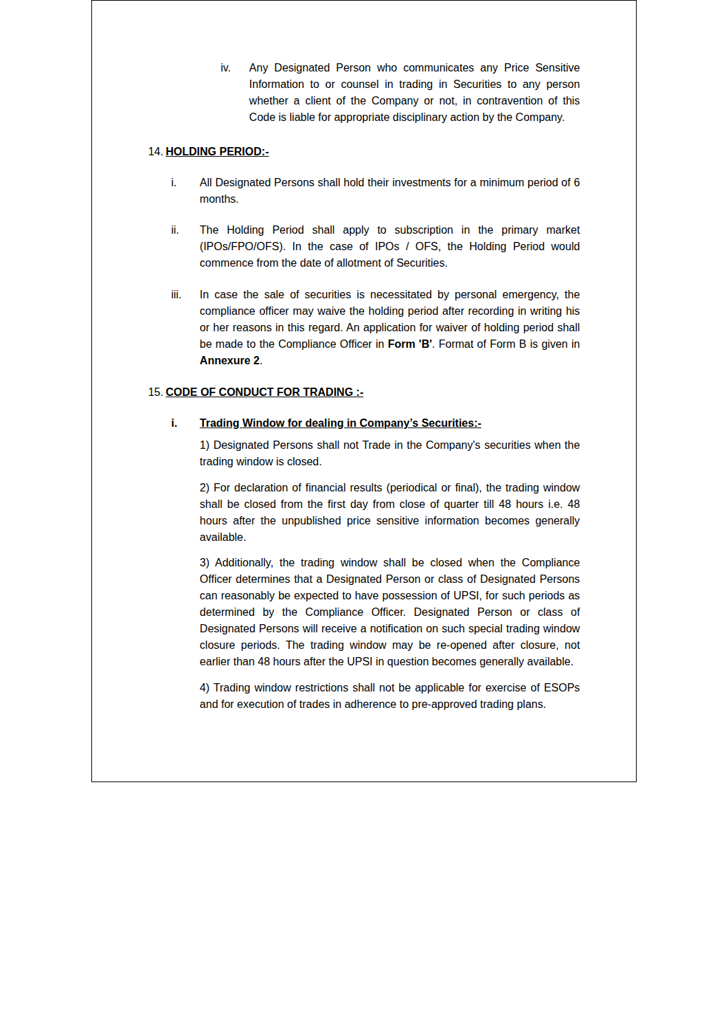iv.
Any Designated Person who communicates any Price Sensitive Information to or counsel in trading in Securities to any person whether a client of the Company or not, in contravention of this Code is liable for appropriate disciplinary action by the Company.
14. HOLDING PERIOD:-
i. All Designated Persons shall hold their investments for a minimum period of 6 months.
ii. The Holding Period shall apply to subscription in the primary market (IPOs/FPO/OFS). In the case of IPOs / OFS, the Holding Period would commence from the date of allotment of Securities.
iii. In case the sale of securities is necessitated by personal emergency, the compliance officer may waive the holding period after recording in writing his or her reasons in this regard. An application for waiver of holding period shall be made to the Compliance Officer in Form 'B'. Format of Form B is given in Annexure 2.
15. CODE OF CONDUCT FOR TRADING :-
i. Trading Window for dealing in Company’s Securities:-
1) Designated Persons shall not Trade in the Company's securities when the trading window is closed.
2) For declaration of financial results (periodical or final), the trading window shall be closed from the first day from close of quarter till 48 hours i.e. 48 hours after the unpublished price sensitive information becomes generally available.
3) Additionally, the trading window shall be closed when the Compliance Officer determines that a Designated Person or class of Designated Persons can reasonably be expected to have possession of UPSI, for such periods as determined by the Compliance Officer. Designated Person or class of Designated Persons will receive a notification on such special trading window closure periods. The trading window may be re-opened after closure, not earlier than 48 hours after the UPSI in question becomes generally available.
4) Trading window restrictions shall not be applicable for exercise of ESOPs and for execution of trades in adherence to pre-approved trading plans.